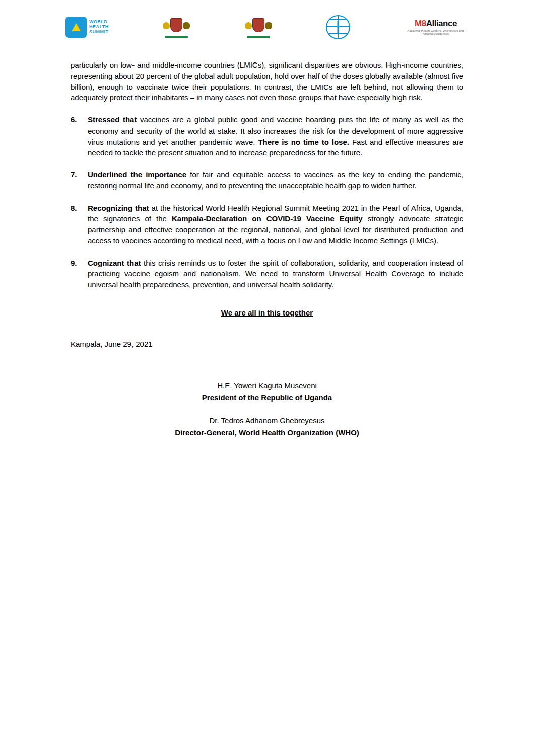WORLD
HEALTH
SUMMIT
M8 Alliance
Academic Health Centers, Universities and National Academies
particularly on low- and middle-income countries (LMICs), significant disparities are obvious. High-income countries, representing about 20 percent of the global adult population, hold over half of the doses globally available (almost five billion), enough to vaccinate twice their populations. In contrast, the LMICs are left behind, not allowing them to adequately protect their inhabitants – in many cases not even those groups that have especially high risk.
Stressed that vaccines are a global public good and vaccine hoarding puts the life of many as well as the economy and security of the world at stake. It also increases the risk for the development of more aggressive virus mutations and yet another pandemic wave. There is no time to lose. Fast and effective measures are needed to tackle the present situation and to increase preparedness for the future.
Underlined the importance for fair and equitable access to vaccines as the key to ending the pandemic, restoring normal life and economy, and to preventing the unacceptable health gap to widen further.
Recognizing that at the historical World Health Regional Summit Meeting 2021 in the Pearl of Africa, Uganda, the signatories of the Kampala-Declaration on COVID-19 Vaccine Equity strongly advocate strategic partnership and effective cooperation at the regional, national, and global level for distributed production and access to vaccines according to medical need, with a focus on Low and Middle Income Settings (LMICs).
Cognizant that this crisis reminds us to foster the spirit of collaboration, solidarity, and cooperation instead of practicing vaccine egoism and nationalism. We need to transform Universal Health Coverage to include universal health preparedness, prevention, and universal health solidarity.
We are all in this together
Kampala, June 29, 2021
H.E. Yoweri Kaguta Museveni
President of the Republic of Uganda
Dr. Tedros Adhanom Ghebreyesus
Director-General, World Health Organization (WHO)